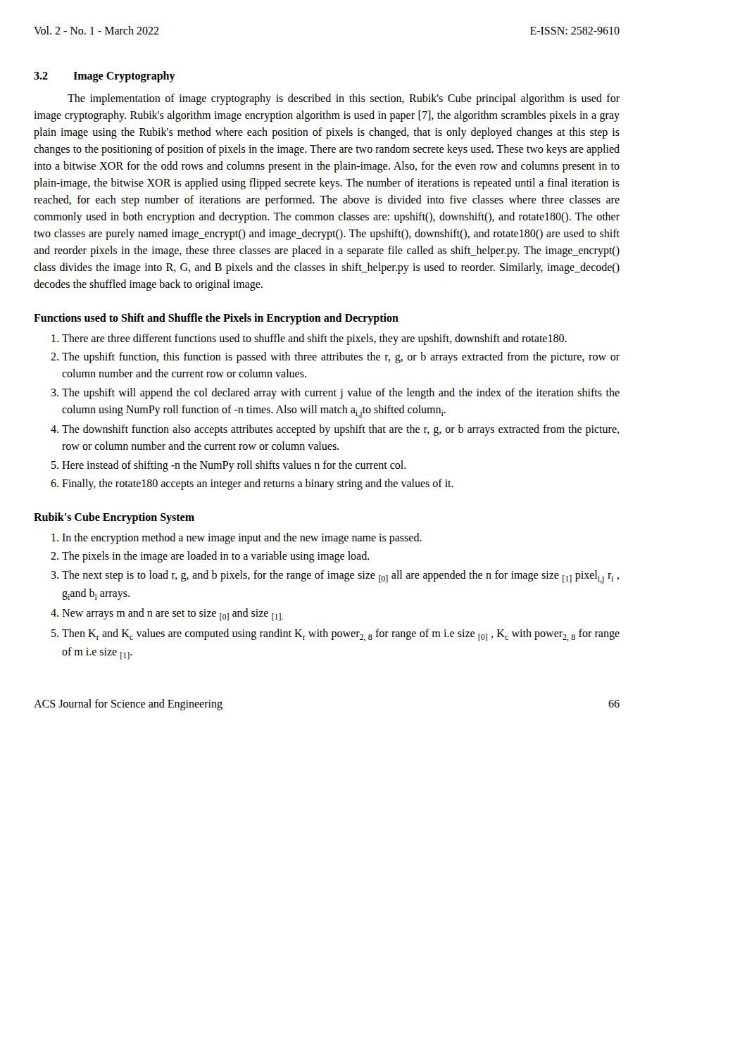Vol. 2 - No. 1 - March 2022 E-ISSN: 2582-9610
3.2 Image Cryptography
The implementation of image cryptography is described in this section, Rubik's Cube principal algorithm is used for image cryptography. Rubik's algorithm image encryption algorithm is used in paper [7], the algorithm scrambles pixels in a gray plain image using the Rubik's method where each position of pixels is changed, that is only deployed changes at this step is changes to the positioning of position of pixels in the image. There are two random secrete keys used. These two keys are applied into a bitwise XOR for the odd rows and columns present in the plain-image. Also, for the even row and columns present in to plain-image, the bitwise XOR is applied using flipped secrete keys. The number of iterations is repeated until a final iteration is reached, for each step number of iterations are performed. The above is divided into five classes where three classes are commonly used in both encryption and decryption. The common classes are: upshift(), downshift(), and rotate180(). The other two classes are purely named image_encrypt() and image_decrypt(). The upshift(), downshift(), and rotate180() are used to shift and reorder pixels in the image, these three classes are placed in a separate file called as shift_helper.py. The image_encrypt() class divides the image into R, G, and B pixels and the classes in shift_helper.py is used to reorder. Similarly, image_decode() decodes the shuffled image back to original image.
Functions used to Shift and Shuffle the Pixels in Encryption and Decryption
There are three different functions used to shuffle and shift the pixels, they are upshift, downshift and rotate180.
The upshift function, this function is passed with three attributes the r, g, or b arrays extracted from the picture, row or column number and the current row or column values.
The upshift will append the col declared array with current j value of the length and the index of the iteration shifts the column using NumPy roll function of -n times. Also will match ai,jto shifted columni.
The downshift function also accepts attributes accepted by upshift that are the r, g, or b arrays extracted from the picture, row or column number and the current row or column values.
Here instead of shifting -n the NumPy roll shifts values n for the current col.
Finally, the rotate180 accepts an integer and returns a binary string and the values of it.
Rubik's Cube Encryption System
In the encryption method a new image input and the new image name is passed.
The pixels in the image are loaded in to a variable using image load.
The next step is to load r, g, and b pixels, for the range of image size [0] all are appended the n for image size [1] pixeli,j ri , giand bi arrays.
New arrays m and n are set to size [0] and size [1].
Then Kr and Kc values are computed using randint Kr with power2, 8 for range of m i.e size [0] , Kc with power2, 8 for range of m i.e size [1].
ACS Journal for Science and Engineering 66